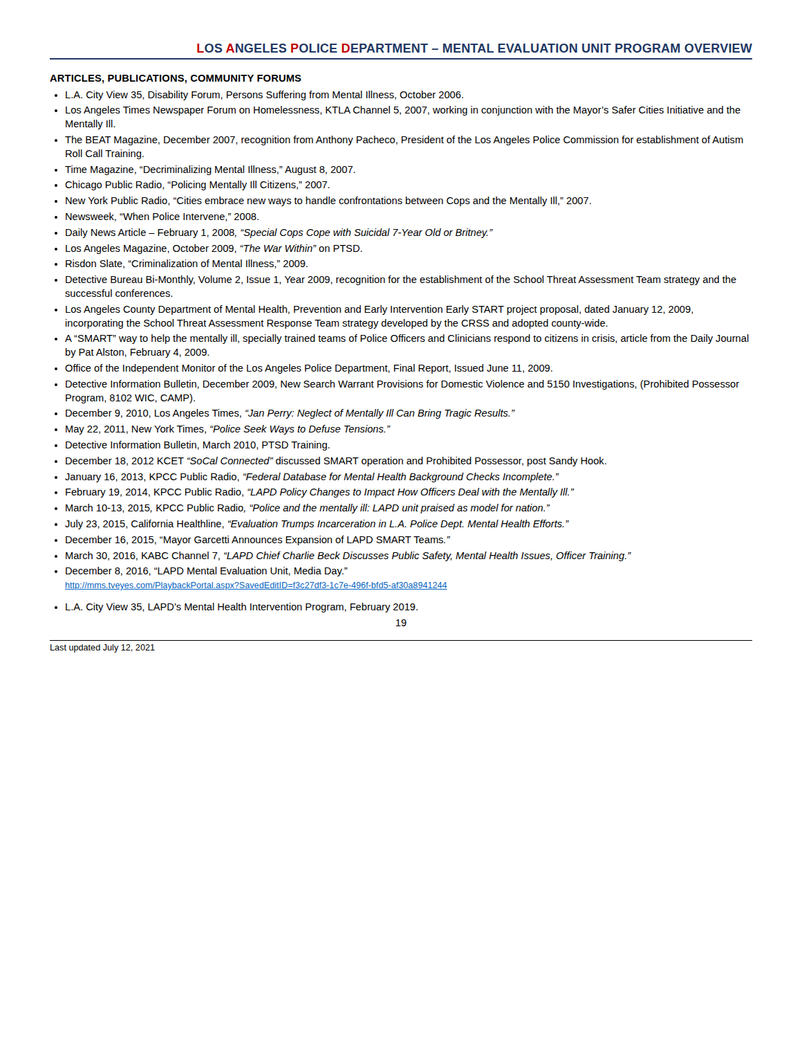LOS ANGELES POLICE DEPARTMENT – M ENTAL EVALUATION UNIT PROGRAM OVERVIEW
ARTICLES, PUBLICATIONS, COMMUNITY FORUMS
L.A. City View 35, Disability Forum, Persons Suffering from Mental Illness, October 2006.
Los Angeles Times Newspaper Forum on Homelessness, KTLA Channel 5, 2007, working in conjunction with the Mayor’s Safer Cities Initiative and the Mentally Ill.
The BEAT Magazine, December 2007, recognition from Anthony Pacheco, President of the Los Angeles Police Commission for establishment of Autism Roll Call Training.
Time Magazine, “Decriminalizing Mental Illness,” August 8, 2007.
Chicago Public Radio, “Policing Mentally Ill Citizens,” 2007.
New York Public Radio, “Cities embrace new ways to handle confrontations between Cops and the Mentally Ill,” 2007.
Newsweek, “When Police Intervene,” 2008.
Daily News Article – February 1, 2008, “Special Cops Cope with Suicidal 7-Year Old or Britney.”
Los Angeles Magazine, October 2009, “The War Within” on PTSD.
Risdon Slate, “Criminalization of Mental Illness,” 2009.
Detective Bureau Bi-Monthly, Volume 2, Issue 1, Year 2009, recognition for the establishment of the School Threat Assessment Team strategy and the successful conferences.
Los Angeles County Department of Mental Health, Prevention and Early Intervention Early START project proposal, dated January 12, 2009, incorporating the School Threat Assessment Response Team strategy developed by the CRSS and adopted county-wide.
A “SMART” way to help the mentally ill, specially trained teams of Police Officers and Clinicians respond to citizens in crisis, article from the Daily Journal by Pat Alston, February 4, 2009.
Office of the Independent Monitor of the Los Angeles Police Department, Final Report, Issued June 11, 2009.
Detective Information Bulletin, December 2009, New Search Warrant Provisions for Domestic Violence and 5150 Investigations, (Prohibited Possessor Program, 8102 WIC, CAMP).
December 9, 2010, Los Angeles Times, “Jan Perry: Neglect of Mentally Ill Can Bring Tragic Results.”
May 22, 2011, New York Times, “Police Seek Ways to Defuse Tensions.”
Detective Information Bulletin, March 2010, PTSD Training.
December 18, 2012 KCET “SoCal Connected” discussed SMART operation and Prohibited Possessor, post Sandy Hook.
January 16, 2013, KPCC Public Radio, “Federal Database for Mental Health Background Checks Incomplete.”
February 19, 2014, KPCC Public Radio, “LAPD Policy Changes to Impact How Officers Deal with the Mentally Ill.”
March 10-13, 2015, KPCC Public Radio, “Police and the mentally ill: LAPD unit praised as model for nation.”
July 23, 2015, California Healthline, “Evaluation Trumps Incarceration in L.A. Police Dept. Mental Health Efforts.”
December 16, 2015, “Mayor Garcetti Announces Expansion of LAPD SMART Teams.”
March 30, 2016, KABC Channel 7, “LAPD Chief Charlie Beck Discusses Public Safety, Mental Health Issues, Officer Training.”
December 8, 2016, “LAPD Mental Evaluation Unit, Media Day.”
http://mms.tveyes.com/PlaybackPortal.aspx?SavedEditID=f3c27df3-1c7e-496f-bfd5-af30a8941244
L.A. City View 35, LAPD’s Mental Health Intervention Program, February 2019.
19
Last updated July 12, 2021